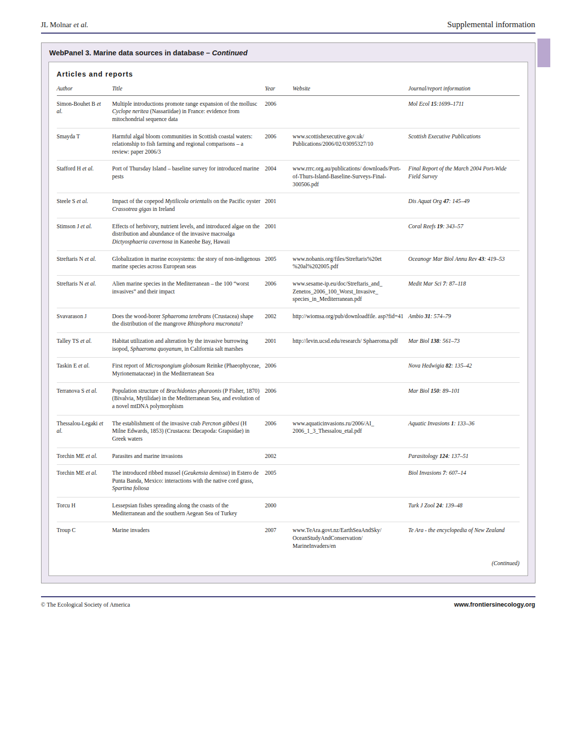JL Molnar et al.
Supplemental information
WebPanel 3. Marine data sources in database – Continued
Articles and reports
| Author | Title | Year | Website | Journal/report information |
| --- | --- | --- | --- | --- |
| Simon-Bouhet B et al. | Multiple introductions promote range expansion of the mollusc Cyclope neritea (Nassariidae) in France: evidence from mitochondrial sequence data | 2006 | | Mol Ecol 15 :1699–1711 |
| Smayda T | Harmful algal bloom communities in Scottish coastal waters: relationship to fish farming and regional comparisons – a review: paper 2006/3 | 2006 | www.scottishexecutive.gov.uk/ Publications/2006/02/03095327/10 | Scottish Executive Publications |
| Stafford H et al. | Port of Thursday Island – baseline survey for introduced marine pests | 2004 | www.rrrc.org.au/publications/ downloads/Port-of-Thurs-Island-Baseline-Surveys-Final-300506.pdf | Final Report of the March 2004 Port-Wide Field Survey |
| Steele S et al. | Impact of the copepod Mytilicola orientalis on the Pacific oyster Crassotrea gigas in Ireland | 2001 | | Dis Aquat Org 47 : 145–49 |
| Stimson J et al. | Effects of herbivory, nutrient levels, and introduced algae on the distribution and abundance of the invasive macroalga Dictyosphaeria cavernosa in Kaneohe Bay, Hawaii | 2001 | | Coral Reefs 19 : 343–57 |
| Streftaris N et al. | Globalization in marine ecosystems: the story of non-indigenous marine species across European seas | 2005 | www.nobanis.org/files/Streftaris%20et %20al%202005.pdf | Oceanogr Mar Biol Annu Rev 43 : 419–53 |
| Streftaris N et al. | Alien marine species in the Mediterranean – the 100 “worst invasives” and their impact | 2006 | www.sesame-ip.eu/doc/Streftaris_and_ Zenetos_2006_100_Worst_Invasive_ species_in_Mediterranean.pdf | Medit Mar Sci 7 : 87–118 |
| Svavarason J | Does the wood-borer Sphaeroma terebrans (Crustacea) shape the distribution of the mangrove Rhizophora mucronata ? | 2002 | http://wiomsa.org/pub/downloadfile. asp?fid=41 | Ambio 31 : 574–79 |
| Talley TS et al. | Habitat utilization and alteration by the invasive burrowing isopod, Sphaeroma quoyanum , in California salt marshes | 2001 | http://levin.ucsd.edu/research/ Sphaeroma.pdf | Mar Biol 138 : 561–73 |
| Taskin E et al. | First report of Microspongium globosum Reinke (Phaeophyceae, Myrionemataceae) in the Mediterranean Sea | 2006 | | Nova Hedwigia 82 : 135–42 |
| Terranova S et al. | Population structure of Brachidontes pharaonis (P Fisher, 1870) (Bivalvia, Mytilidae) in the Mediterranean Sea, and evolution of a novel mtDNA polymorphism | 2006 | | Mar Biol 150 : 89–101 |
| Thessalou-Legaki et al. | The establishment of the invasive crab Percnon gibbesi (H Milne Edwards, 1853) (Crustacea: Decapoda: Grapsidae) in Greek waters | 2006 | www.aquaticinvasions.ru/2006/AI_ 2006_1_3_Thessalou_etal.pdf | Aquatic Invasions 1 : 133–36 |
| Torchin ME et al. | Parasites and marine invasions | 2002 | | Parasitology 124 : 137–51 |
| Torchin ME et al. | The introduced ribbed mussel ( Geukensia demissa ) in Estero de Punta Banda, Mexico: interactions with the native cord grass, Spartina foliosa | 2005 | | Biol Invasions 7 : 607–14 |
| Torcu H | Lessepsian fishes spreading along the coasts of the Mediterranean and the southern Aegean Sea of Turkey | 2000 | | Turk J Zool 24 : 139–48 |
| Troup C | Marine invaders | 2007 | www.TeAra.govt.nz/EarthSeaAndSky/ OceanStudyAndConservation/ MarineInvaders/en | Te Ara - the encyclopedia of New Zealand |
(Continued)
© The Ecological Society of America
www.frontiersinecology.org